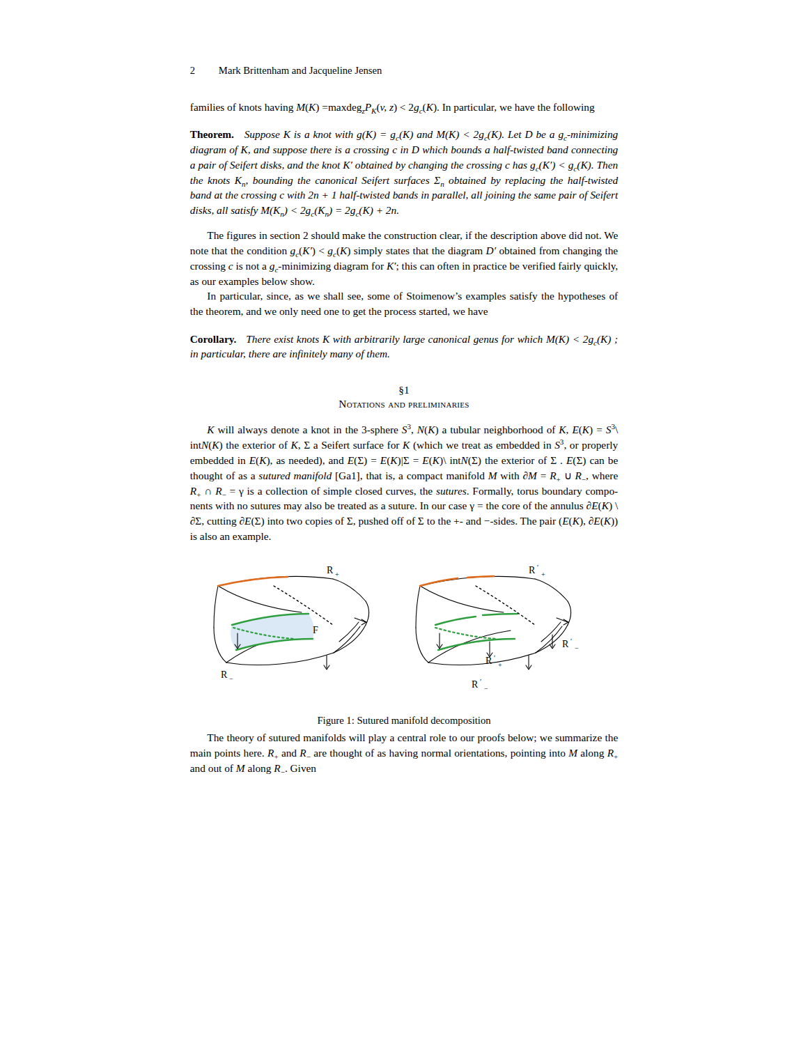2 Mark Brittenham and Jacqueline Jensen
families of knots having M(K) =maxdegzPK(v, z) < 2gc(K). In particular, we have the following
Theorem. Suppose K is a knot with g(K) = gc(K) and M(K) < 2gc(K). Let D be a gc-minimizing diagram of K, and suppose there is a crossing c in D which bounds a half-twisted band connecting a pair of Seifert disks, and the knot K′ obtained by changing the crossing c has gc(K′) < gc(K). Then the knots Kn, bounding the canonical Seifert surfaces Σn obtained by replacing the half-twisted band at the crossing c with 2n + 1 half-twisted bands in parallel, all joining the same pair of Seifert disks, all satisfy M(Kn) < 2gc(Kn) = 2gc(K) + 2n.
The figures in section 2 should make the construction clear, if the description above did not. We note that the condition gc(K′) < gc(K) simply states that the diagram D′ obtained from changing the crossing c is not a gc-minimizing diagram for K′; this can often in practice be verified fairly quickly, as our examples below show.
In particular, since, as we shall see, some of Stoimenow’s examples satisfy the hypotheses of the theorem, and we only need one to get the process started, we have
Corollary. There exist knots K with arbitrarily large canonical genus for which M(K) < 2gc(K) ; in particular, there are infinitely many of them.
§1 Notations and preliminaries
K will always denote a knot in the 3-sphere S3, N(K) a tubular neighborhood of K, E(K) = S3\ intN(K) the exterior of K, Σ a Seifert surface for K (which we treat as embedded in S3, or properly embedded in E(K), as needed), and E(Σ) = E(K)|Σ = E(K)\ intN(Σ) the exterior of Σ . E(Σ) can be thought of as a sutured manifold [Ga1], that is, a compact manifold M with ∂M = R+ ∪ R−, where R+ ∩ R− = γ is a collection of simple closed curves, the sutures. Formally, torus boundary components with no sutures may also be treated as a suture. In our case γ = the core of the annulus ∂E(K) \ ∂Σ, cutting ∂E(Σ) into two copies of Σ, pushed off of Σ to the +- and −-sides. The pair (E(K), ∂E(K)) is also an example.
R+ R− F R′+ R′+ R′− R′−
Figure 1: Sutured manifold decomposition
The theory of sutured manifolds will play a central role to our proofs below; we summarize the main points here. R+ and R− are thought of as having normal orientations, pointing into M along R+ and out of M along R−. Given